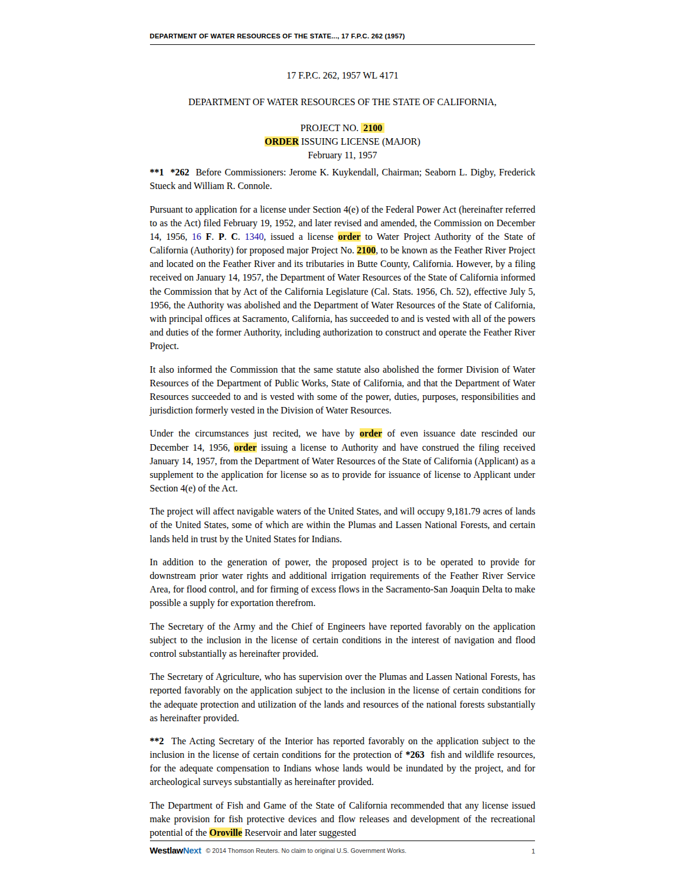DEPARTMENT OF WATER RESOURCES OF THE STATE..., 17 F.P.C. 262 (1957)
17 F.P.C. 262, 1957 WL 4171
DEPARTMENT OF WATER RESOURCES OF THE STATE OF CALIFORNIA,
PROJECT NO. 2100
ORDER ISSUING LICENSE (MAJOR)
February 11, 1957
**1 *262 Before Commissioners: Jerome K. Kuykendall, Chairman; Seaborn L. Digby, Frederick Stueck and William R. Connole.
Pursuant to application for a license under Section 4(e) of the Federal Power Act (hereinafter referred to as the Act) filed February 19, 1952, and later revised and amended, the Commission on December 14, 1956, 16 F. P. C. 1340, issued a license order to Water Project Authority of the State of California (Authority) for proposed major Project No. 2100, to be known as the Feather River Project and located on the Feather River and its tributaries in Butte County, California. However, by a filing received on January 14, 1957, the Department of Water Resources of the State of California informed the Commission that by Act of the California Legislature (Cal. Stats. 1956, Ch. 52), effective July 5, 1956, the Authority was abolished and the Department of Water Resources of the State of California, with principal offices at Sacramento, California, has succeeded to and is vested with all of the powers and duties of the former Authority, including authorization to construct and operate the Feather River Project.
It also informed the Commission that the same statute also abolished the former Division of Water Resources of the Department of Public Works, State of California, and that the Department of Water Resources succeeded to and is vested with some of the power, duties, purposes, responsibilities and jurisdiction formerly vested in the Division of Water Resources.
Under the circumstances just recited, we have by order of even issuance date rescinded our December 14, 1956, order issuing a license to Authority and have construed the filing received January 14, 1957, from the Department of Water Resources of the State of California (Applicant) as a supplement to the application for license so as to provide for issuance of license to Applicant under Section 4(e) of the Act.
The project will affect navigable waters of the United States, and will occupy 9,181.79 acres of lands of the United States, some of which are within the Plumas and Lassen National Forests, and certain lands held in trust by the United States for Indians.
In addition to the generation of power, the proposed project is to be operated to provide for downstream prior water rights and additional irrigation requirements of the Feather River Service Area, for flood control, and for firming of excess flows in the Sacramento-San Joaquin Delta to make possible a supply for exportation therefrom.
The Secretary of the Army and the Chief of Engineers have reported favorably on the application subject to the inclusion in the license of certain conditions in the interest of navigation and flood control substantially as hereinafter provided.
The Secretary of Agriculture, who has supervision over the Plumas and Lassen National Forests, has reported favorably on the application subject to the inclusion in the license of certain conditions for the adequate protection and utilization of the lands and resources of the national forests substantially as hereinafter provided.
**2 The Acting Secretary of the Interior has reported favorably on the application subject to the inclusion in the license of certain conditions for the protection of *263 fish and wildlife resources, for the adequate compensation to Indians whose lands would be inundated by the project, and for archeological surveys substantially as hereinafter provided.
The Department of Fish and Game of the State of California recommended that any license issued make provision for fish protective devices and flow releases and development of the recreational potential of the Oroville Reservoir and later suggested
WestlawNext © 2014 Thomson Reuters. No claim to original U.S. Government Works. 1